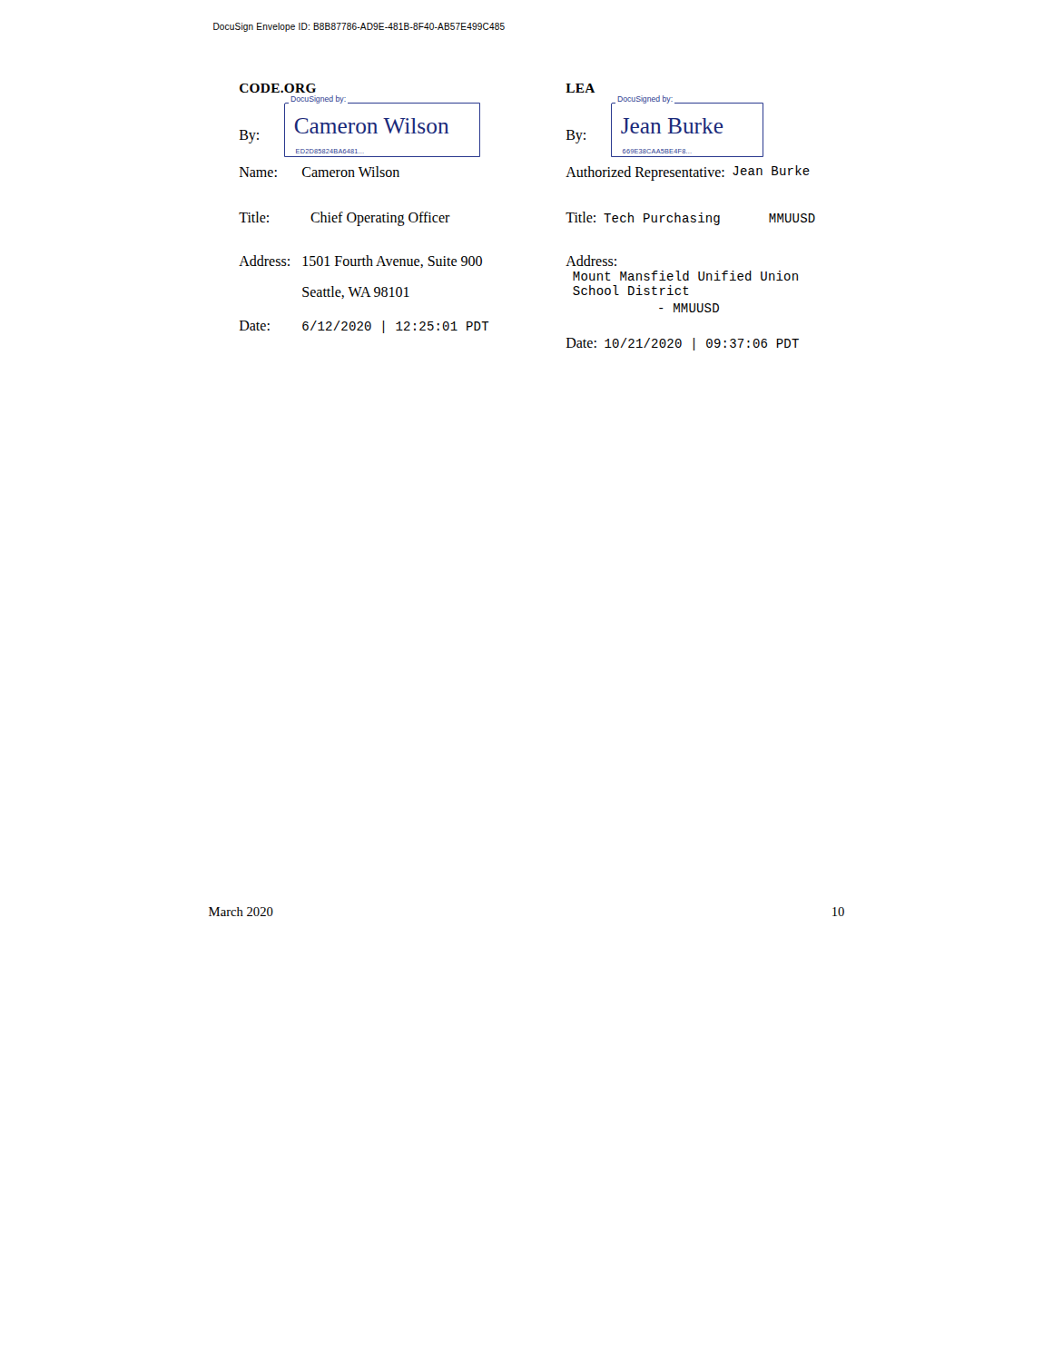DocuSign Envelope ID: B8B87786-AD9E-481B-8F40-AB57E499C485
CODE.ORG
By:
DocuSigned by: Cameron Wilson ED2D85824BA6481...
Name: Cameron Wilson
Title: Chief Operating Officer
Address: 1501 Fourth Avenue, Suite 900
Seattle, WA 98101
Date: 6/12/2020 | 12:25:01 PDT
LEA
By:
DocuSigned by: Jean Burke 669E38CAA5BE4F8...
Authorized Representative: Jean Burke
Title: Tech Purchasing MMUUSD
Address: Mount Mansfield Unified Union School District
- MMUUSD
Date: 10/21/2020 | 09:37:06 PDT
March 2020 10